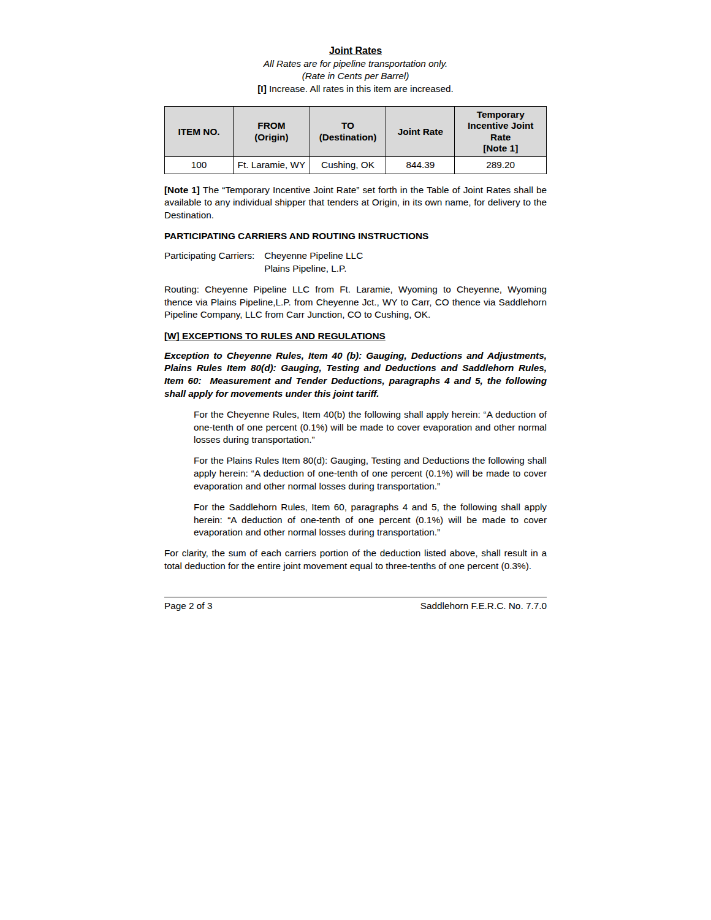Joint Rates
All Rates are for pipeline transportation only.
(Rate in Cents per Barrel)
[I] Increase. All rates in this item are increased.
| ITEM NO. | FROM (Origin) | TO (Destination) | Joint Rate | Temporary Incentive Joint Rate [Note 1] |
| --- | --- | --- | --- | --- |
| 100 | Ft. Laramie, WY | Cushing, OK | 844.39 | 289.20 |
[Note 1] The “Temporary Incentive Joint Rate” set forth in the Table of Joint Rates shall be available to any individual shipper that tenders at Origin, in its own name, for delivery to the Destination.
PARTICIPATING CARRIERS AND ROUTING INSTRUCTIONS
Participating Carriers: Cheyenne Pipeline LLC
Plains Pipeline, L.P.
Routing: Cheyenne Pipeline LLC from Ft. Laramie, Wyoming to Cheyenne, Wyoming thence via Plains Pipeline,L.P. from Cheyenne Jct., WY to Carr, CO thence via Saddlehorn Pipeline Company, LLC from Carr Junction, CO to Cushing, OK.
[W] EXCEPTIONS TO RULES AND REGULATIONS
Exception to Cheyenne Rules, Item 40 (b): Gauging, Deductions and Adjustments, Plains Rules Item 80(d): Gauging, Testing and Deductions and Saddlehorn Rules, Item 60: Measurement and Tender Deductions, paragraphs 4 and 5, the following shall apply for movements under this joint tariff.
For the Cheyenne Rules, Item 40(b) the following shall apply herein: “A deduction of one-tenth of one percent (0.1%) will be made to cover evaporation and other normal losses during transportation.”
For the Plains Rules Item 80(d): Gauging, Testing and Deductions the following shall apply herein: “A deduction of one-tenth of one percent (0.1%) will be made to cover evaporation and other normal losses during transportation.”
For the Saddlehorn Rules, Item 60, paragraphs 4 and 5, the following shall apply herein: “A deduction of one-tenth of one percent (0.1%) will be made to cover evaporation and other normal losses during transportation.”
For clarity, the sum of each carriers portion of the deduction listed above, shall result in a total deduction for the entire joint movement equal to three-tenths of one percent (0.3%).
Page 2 of 3 Saddlehorn F.E.R.C. No. 7.7.0